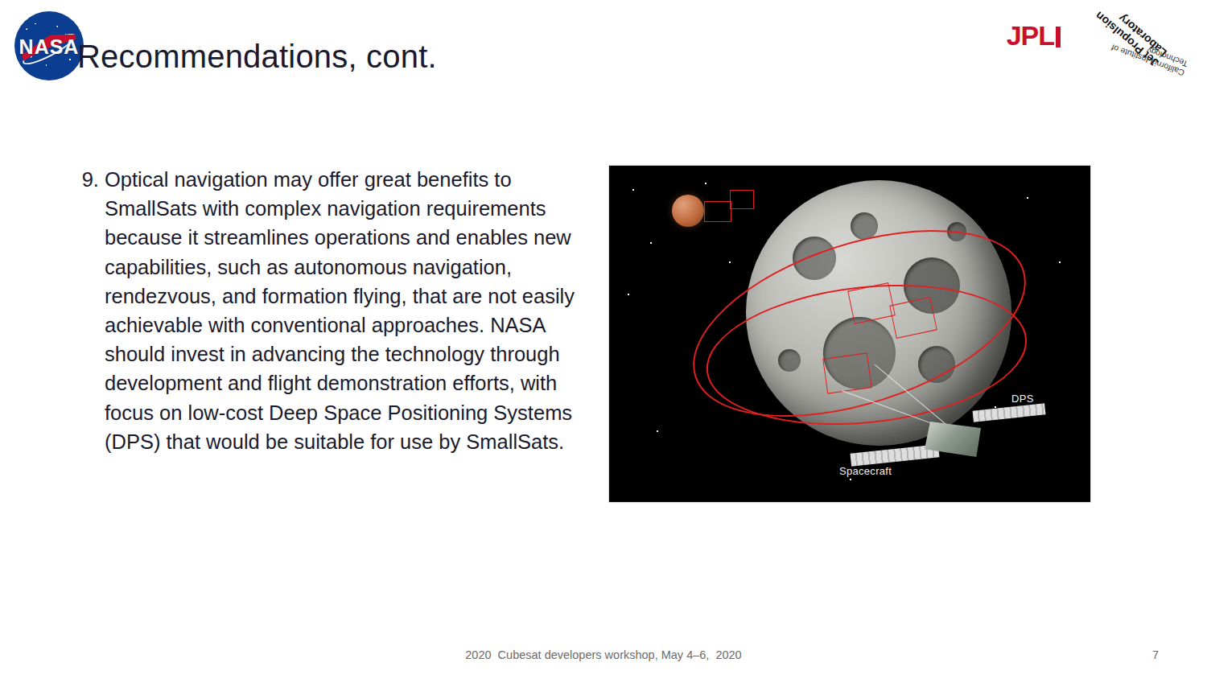NASA
JPL
Jet Propulsion Laboratory
California Institute of Technology
Recommendations, cont.
Optical navigation may offer great benefits to SmallSats with complex navigation requirements because it streamlines operations and enables new capabilities, such as autonomous navigation, rendezvous, and formation flying, that are not easily achievable with conventional approaches. NASA should invest in advancing the technology through development and flight demonstration efforts, with focus on low-cost Deep Space Positioning Systems (DPS) that would be suitable for use by SmallSats.
Spacecraft
DPS
2020 Cubesat developers workshop, May 4–6, 2020 7